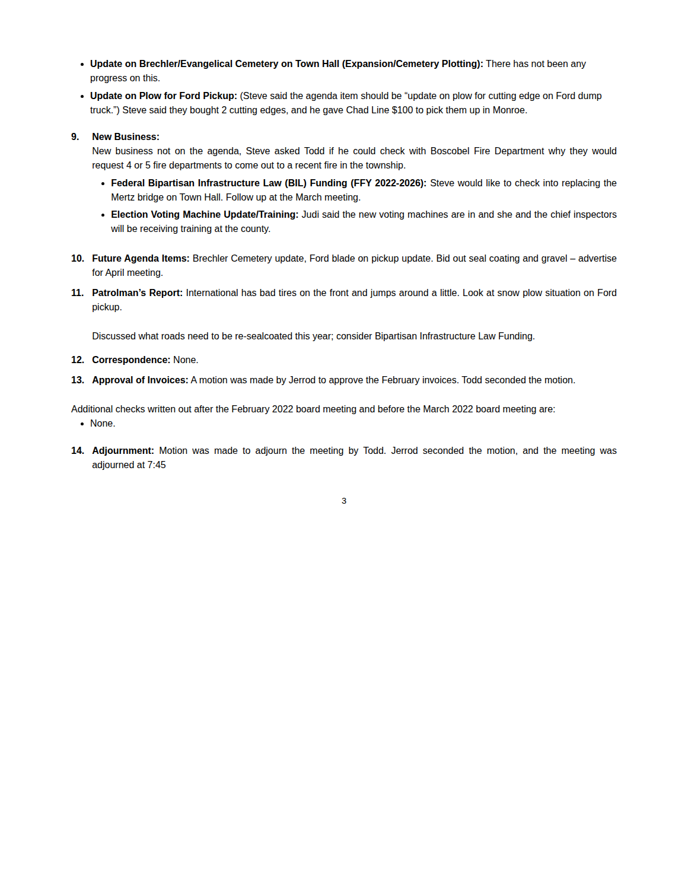Update on Brechler/Evangelical Cemetery on Town Hall (Expansion/Cemetery Plotting): There has not been any progress on this.
Update on Plow for Ford Pickup: (Steve said the agenda item should be “update on plow for cutting edge on Ford dump truck.”) Steve said they bought 2 cutting edges, and he gave Chad Line $100 to pick them up in Monroe.
9. New Business:
New business not on the agenda, Steve asked Todd if he could check with Boscobel Fire Department why they would request 4 or 5 fire departments to come out to a recent fire in the township.
Federal Bipartisan Infrastructure Law (BIL) Funding (FFY 2022-2026): Steve would like to check into replacing the Mertz bridge on Town Hall. Follow up at the March meeting.
Election Voting Machine Update/Training: Judi said the new voting machines are in and she and the chief inspectors will be receiving training at the county.
10. Future Agenda Items: Brechler Cemetery update, Ford blade on pickup update. Bid out seal coating and gravel – advertise for April meeting.
11. Patrolman’s Report: International has bad tires on the front and jumps around a little. Look at snow plow situation on Ford pickup.
Discussed what roads need to be re-sealcoated this year; consider Bipartisan Infrastructure Law Funding.
12. Correspondence: None.
13. Approval of Invoices: A motion was made by Jerrod to approve the February invoices. Todd seconded the motion.
Additional checks written out after the February 2022 board meeting and before the March 2022 board meeting are:
None.
14. Adjournment: Motion was made to adjourn the meeting by Todd. Jerrod seconded the motion, and the meeting was adjourned at 7:45
3